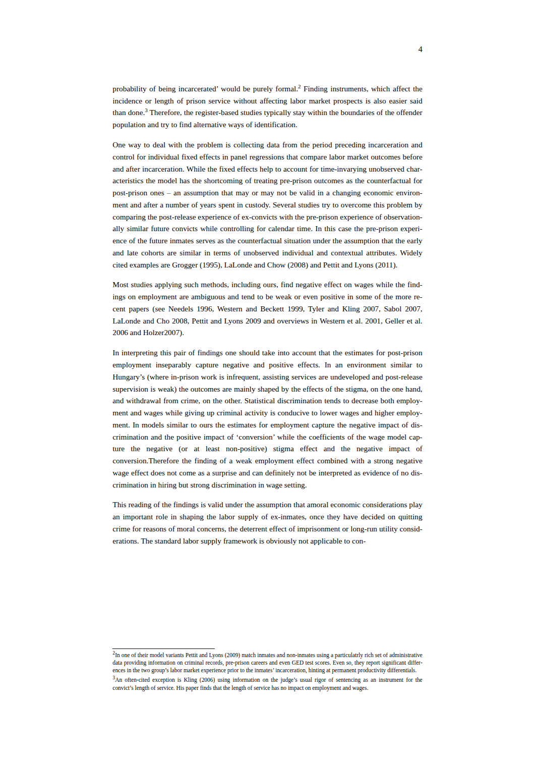4
probability of being incarcerated’ would be purely formal.2 Finding instruments, which affect the incidence or length of prison service without affecting labor market prospects is also easier said than done.3 Therefore, the register-based studies typically stay within the boundaries of the offender population and try to find alternative ways of identification.
One way to deal with the problem is collecting data from the period preceding incarceration and control for individual fixed effects in panel regressions that compare labor market outcomes before and after incarceration. While the fixed effects help to account for time-invarying unobserved characteristics the model has the shortcoming of treating pre-prison outcomes as the counterfactual for post-prison ones – an assumption that may or may not be valid in a changing economic environment and after a number of years spent in custody. Several studies try to overcome this problem by comparing the post-release experience of ex-convicts with the pre-prison experience of observationally similar future convicts while controlling for calendar time. In this case the pre-prison experience of the future inmates serves as the counterfactual situation under the assumption that the early and late cohorts are similar in terms of unobserved individual and contextual attributes. Widely cited examples are Grogger (1995), LaLonde and Chow (2008) and Pettit and Lyons (2011).
Most studies applying such methods, including ours, find negative effect on wages while the findings on employment are ambiguous and tend to be weak or even positive in some of the more recent papers (see Needels 1996, Western and Beckett 1999, Tyler and Kling 2007, Sabol 2007, LaLonde and Cho 2008, Pettit and Lyons 2009 and overviews in Western et al. 2001, Geller et al. 2006 and Holzer2007).
In interpreting this pair of findings one should take into account that the estimates for post-prison employment inseparably capture negative and positive effects. In an environment similar to Hungary’s (where in-prison work is infrequent, assisting services are undeveloped and post-release supervision is weak) the outcomes are mainly shaped by the effects of the stigma, on the one hand, and withdrawal from crime, on the other. Statistical discrimination tends to decrease both employment and wages while giving up criminal activity is conducive to lower wages and higher employment. In models similar to ours the estimates for employment capture the negative impact of discrimination and the positive impact of ‘conversion’ while the coefficients of the wage model capture the negative (or at least non-positive) stigma effect and the negative impact of conversion.Therefore the finding of a weak employment effect combined with a strong negative wage effect does not come as a surprise and can definitely not be interpreted as evidence of no discrimination in hiring but strong discrimination in wage setting.
This reading of the findings is valid under the assumption that amoral economic considerations play an important role in shaping the labor supply of ex-inmates, once they have decided on quitting crime for reasons of moral concerns, the deterrent effect of imprisonment or long-run utility considerations. The standard labor supply framework is obviously not applicable to con-
2In one of their model variants Pettit and Lyons (2009) match inmates and non-inmates using a particulatrly rich set of administrative data providing information on criminal records, pre-prison careers and even GED test scores. Even so, they report significant differences in the two group’s labor market experience prior to the inmates’ incarceration, hinting at permanent productivity differentials.
3An often-cited exception is Kling (2006) using information on the judge’s usual rigor of sentencing as an instrument for the convict’s length of service. His paper finds that the length of service has no impact on employment and wages.